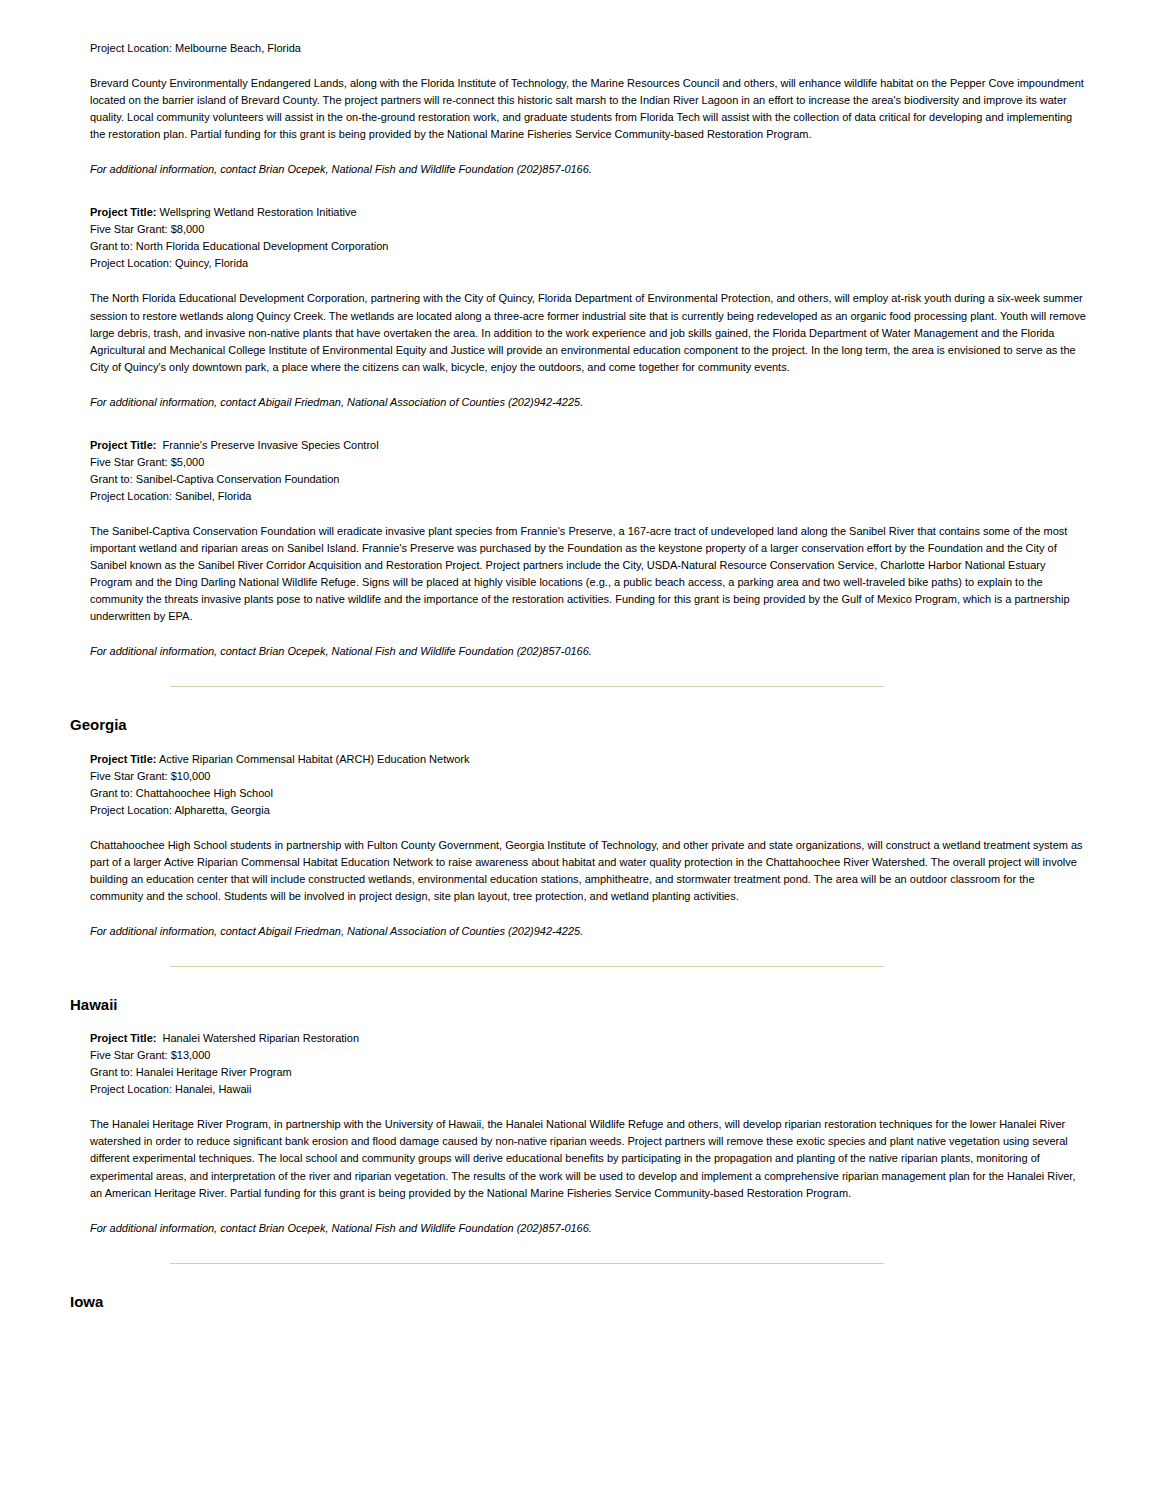Project Location: Melbourne Beach, Florida
Brevard County Environmentally Endangered Lands, along with the Florida Institute of Technology, the Marine Resources Council and others, will enhance wildlife habitat on the Pepper Cove impoundment located on the barrier island of Brevard County. The project partners will re-connect this historic salt marsh to the Indian River Lagoon in an effort to increase the area's biodiversity and improve its water quality. Local community volunteers will assist in the on-the-ground restoration work, and graduate students from Florida Tech will assist with the collection of data critical for developing and implementing the restoration plan. Partial funding for this grant is being provided by the National Marine Fisheries Service Community-based Restoration Program.
For additional information, contact Brian Ocepek, National Fish and Wildlife Foundation (202)857-0166.
Project Title: Wellspring Wetland Restoration Initiative
Five Star Grant: $8,000
Grant to: North Florida Educational Development Corporation
Project Location: Quincy, Florida
The North Florida Educational Development Corporation, partnering with the City of Quincy, Florida Department of Environmental Protection, and others, will employ at-risk youth during a six-week summer session to restore wetlands along Quincy Creek. The wetlands are located along a three-acre former industrial site that is currently being redeveloped as an organic food processing plant. Youth will remove large debris, trash, and invasive non-native plants that have overtaken the area. In addition to the work experience and job skills gained, the Florida Department of Water Management and the Florida Agricultural and Mechanical College Institute of Environmental Equity and Justice will provide an environmental education component to the project. In the long term, the area is envisioned to serve as the City of Quincy's only downtown park, a place where the citizens can walk, bicycle, enjoy the outdoors, and come together for community events.
For additional information, contact Abigail Friedman, National Association of Counties (202)942-4225.
Project Title: Frannie's Preserve Invasive Species Control
Five Star Grant: $5,000
Grant to: Sanibel-Captiva Conservation Foundation
Project Location: Sanibel, Florida
The Sanibel-Captiva Conservation Foundation will eradicate invasive plant species from Frannie's Preserve, a 167-acre tract of undeveloped land along the Sanibel River that contains some of the most important wetland and riparian areas on Sanibel Island. Frannie's Preserve was purchased by the Foundation as the keystone property of a larger conservation effort by the Foundation and the City of Sanibel known as the Sanibel River Corridor Acquisition and Restoration Project. Project partners include the City, USDA-Natural Resource Conservation Service, Charlotte Harbor National Estuary Program and the Ding Darling National Wildlife Refuge. Signs will be placed at highly visible locations (e.g., a public beach access, a parking area and two well-traveled bike paths) to explain to the community the threats invasive plants pose to native wildlife and the importance of the restoration activities. Funding for this grant is being provided by the Gulf of Mexico Program, which is a partnership underwritten by EPA.
For additional information, contact Brian Ocepek, National Fish and Wildlife Foundation (202)857-0166.
Georgia
Project Title: Active Riparian Commensal Habitat (ARCH) Education Network
Five Star Grant: $10,000
Grant to: Chattahoochee High School
Project Location: Alpharetta, Georgia
Chattahoochee High School students in partnership with Fulton County Government, Georgia Institute of Technology, and other private and state organizations, will construct a wetland treatment system as part of a larger Active Riparian Commensal Habitat Education Network to raise awareness about habitat and water quality protection in the Chattahoochee River Watershed. The overall project will involve building an education center that will include constructed wetlands, environmental education stations, amphitheatre, and stormwater treatment pond. The area will be an outdoor classroom for the community and the school. Students will be involved in project design, site plan layout, tree protection, and wetland planting activities.
For additional information, contact Abigail Friedman, National Association of Counties (202)942-4225.
Hawaii
Project Title: Hanalei Watershed Riparian Restoration
Five Star Grant: $13,000
Grant to: Hanalei Heritage River Program
Project Location: Hanalei, Hawaii
The Hanalei Heritage River Program, in partnership with the University of Hawaii, the Hanalei National Wildlife Refuge and others, will develop riparian restoration techniques for the lower Hanalei River watershed in order to reduce significant bank erosion and flood damage caused by non-native riparian weeds. Project partners will remove these exotic species and plant native vegetation using several different experimental techniques. The local school and community groups will derive educational benefits by participating in the propagation and planting of the native riparian plants, monitoring of experimental areas, and interpretation of the river and riparian vegetation. The results of the work will be used to develop and implement a comprehensive riparian management plan for the Hanalei River, an American Heritage River. Partial funding for this grant is being provided by the National Marine Fisheries Service Community-based Restoration Program.
For additional information, contact Brian Ocepek, National Fish and Wildlife Foundation (202)857-0166.
Iowa